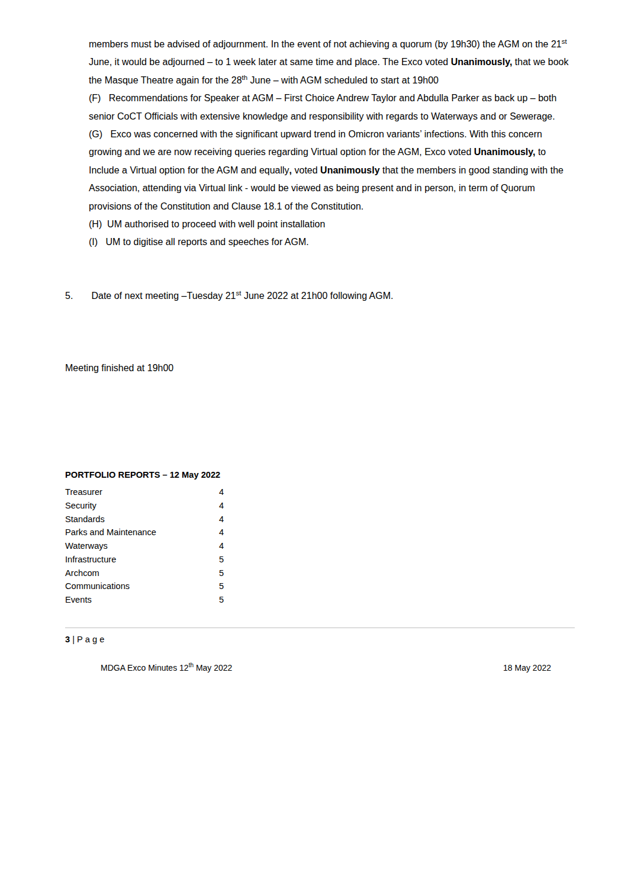members must be advised of adjournment. In the event of not achieving a quorum (by 19h30) the AGM on the 21st June, it would be adjourned – to 1 week later at same time and place. The Exco voted Unanimously, that we book the Masque Theatre again for the 28th June – with AGM scheduled to start at 19h00
(F) Recommendations for Speaker at AGM – First Choice Andrew Taylor and Abdulla Parker as back up – both senior CoCT Officials with extensive knowledge and responsibility with regards to Waterways and or Sewerage.
(G) Exco was concerned with the significant upward trend in Omicron variants’ infections. With this concern growing and we are now receiving queries regarding Virtual option for the AGM, Exco voted Unanimously, to Include a Virtual option for the AGM and equally, voted Unanimously that the members in good standing with the Association, attending via Virtual link - would be viewed as being present and in person, in term of Quorum provisions of the Constitution and Clause 18.1 of the Constitution.
(H) UM authorised to proceed with well point installation
(I) UM to digitise all reports and speeches for AGM.
5. Date of next meeting –Tuesday 21st June 2022 at 21h00 following AGM.
Meeting finished at 19h00
PORTFOLIO REPORTS – 12 May 2022
| Treasurer | 4 |
| Security | 4 |
| Standards | 4 |
| Parks and Maintenance | 4 |
| Waterways | 4 |
| Infrastructure | 5 |
| Archcom | 5 |
| Communications | 5 |
| Events | 5 |
3 | P a g e
MDGA Exco Minutes 12th May 2022 18 May 2022